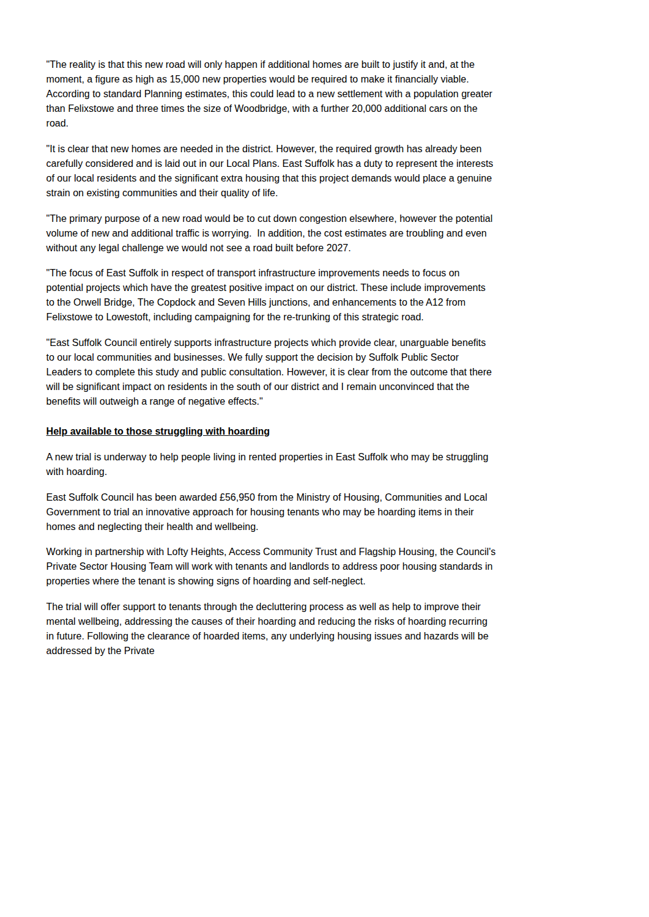"The reality is that this new road will only happen if additional homes are built to justify it and, at the moment, a figure as high as 15,000 new properties would be required to make it financially viable. According to standard Planning estimates, this could lead to a new settlement with a population greater than Felixstowe and three times the size of Woodbridge, with a further 20,000 additional cars on the road.
"It is clear that new homes are needed in the district. However, the required growth has already been carefully considered and is laid out in our Local Plans. East Suffolk has a duty to represent the interests of our local residents and the significant extra housing that this project demands would place a genuine strain on existing communities and their quality of life.
"The primary purpose of a new road would be to cut down congestion elsewhere, however the potential volume of new and additional traffic is worrying. In addition, the cost estimates are troubling and even without any legal challenge we would not see a road built before 2027.
"The focus of East Suffolk in respect of transport infrastructure improvements needs to focus on potential projects which have the greatest positive impact on our district. These include improvements to the Orwell Bridge, The Copdock and Seven Hills junctions, and enhancements to the A12 from Felixstowe to Lowestoft, including campaigning for the re-trunking of this strategic road.
"East Suffolk Council entirely supports infrastructure projects which provide clear, unarguable benefits to our local communities and businesses. We fully support the decision by Suffolk Public Sector Leaders to complete this study and public consultation. However, it is clear from the outcome that there will be significant impact on residents in the south of our district and I remain unconvinced that the benefits will outweigh a range of negative effects."
Help available to those struggling with hoarding
A new trial is underway to help people living in rented properties in East Suffolk who may be struggling with hoarding.
East Suffolk Council has been awarded £56,950 from the Ministry of Housing, Communities and Local Government to trial an innovative approach for housing tenants who may be hoarding items in their homes and neglecting their health and wellbeing.
Working in partnership with Lofty Heights, Access Community Trust and Flagship Housing, the Council's Private Sector Housing Team will work with tenants and landlords to address poor housing standards in properties where the tenant is showing signs of hoarding and self-neglect.
The trial will offer support to tenants through the decluttering process as well as help to improve their mental wellbeing, addressing the causes of their hoarding and reducing the risks of hoarding recurring in future. Following the clearance of hoarded items, any underlying housing issues and hazards will be addressed by the Private